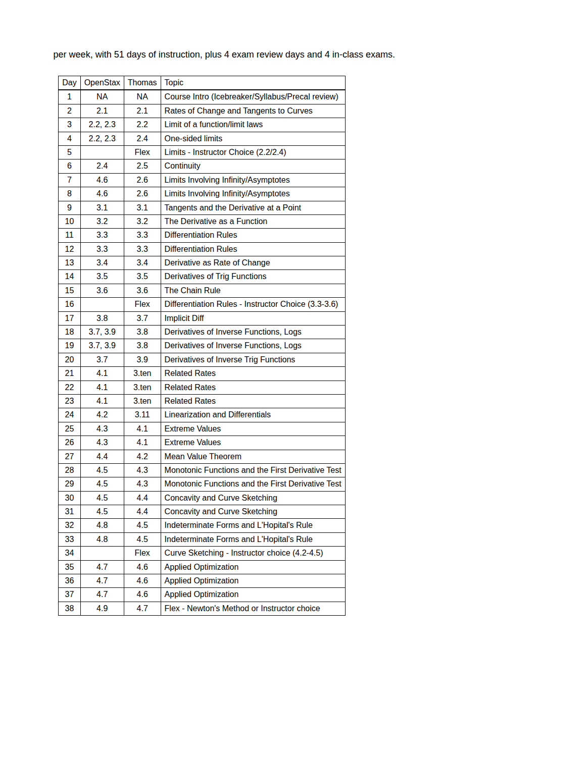per week, with 51 days of instruction, plus 4 exam review days and 4 in-class exams.
Daily course schedule mapping OpenStax and Thomas textbook sections to topics
| Day | OpenStax | Thomas | Topic |
| --- | --- | --- | --- |
| 1 | NA | NA | Course Intro (Icebreaker/Syllabus/Precal review) |
| 2 | 2.1 | 2.1 | Rates of Change and Tangents to Curves |
| 3 | 2.2, 2.3 | 2.2 | Limit of a function/limit laws |
| 4 | 2.2, 2.3 | 2.4 | One-sided limits |
| 5 | | Flex | Limits - Instructor Choice (2.2/2.4) |
| 6 | 2.4 | 2.5 | Continuity |
| 7 | 4.6 | 2.6 | Limits Involving Infinity/Asymptotes |
| 8 | 4.6 | 2.6 | Limits Involving Infinity/Asymptotes |
| 9 | 3.1 | 3.1 | Tangents and the Derivative at a Point |
| 10 | 3.2 | 3.2 | The Derivative as a Function |
| 11 | 3.3 | 3.3 | Differentiation Rules |
| 12 | 3.3 | 3.3 | Differentiation Rules |
| 13 | 3.4 | 3.4 | Derivative as Rate of Change |
| 14 | 3.5 | 3.5 | Derivatives of Trig Functions |
| 15 | 3.6 | 3.6 | The Chain Rule |
| 16 | | Flex | Differentiation Rules - Instructor Choice (3.3-3.6) |
| 17 | 3.8 | 3.7 | Implicit Diff |
| 18 | 3.7, 3.9 | 3.8 | Derivatives of Inverse Functions, Logs |
| 19 | 3.7, 3.9 | 3.8 | Derivatives of Inverse Functions, Logs |
| 20 | 3.7 | 3.9 | Derivatives of Inverse Trig Functions |
| 21 | 4.1 | 3.ten | Related Rates |
| 22 | 4.1 | 3.ten | Related Rates |
| 23 | 4.1 | 3.ten | Related Rates |
| 24 | 4.2 | 3.11 | Linearization and Differentials |
| 25 | 4.3 | 4.1 | Extreme Values |
| 26 | 4.3 | 4.1 | Extreme Values |
| 27 | 4.4 | 4.2 | Mean Value Theorem |
| 28 | 4.5 | 4.3 | Monotonic Functions and the First Derivative Test |
| 29 | 4.5 | 4.3 | Monotonic Functions and the First Derivative Test |
| 30 | 4.5 | 4.4 | Concavity and Curve Sketching |
| 31 | 4.5 | 4.4 | Concavity and Curve Sketching |
| 32 | 4.8 | 4.5 | Indeterminate Forms and L'Hopital's Rule |
| 33 | 4.8 | 4.5 | Indeterminate Forms and L'Hopital's Rule |
| 34 | | Flex | Curve Sketching - Instructor choice (4.2-4.5) |
| 35 | 4.7 | 4.6 | Applied Optimization |
| 36 | 4.7 | 4.6 | Applied Optimization |
| 37 | 4.7 | 4.6 | Applied Optimization |
| 38 | 4.9 | 4.7 | Flex - Newton's Method or Instructor choice |